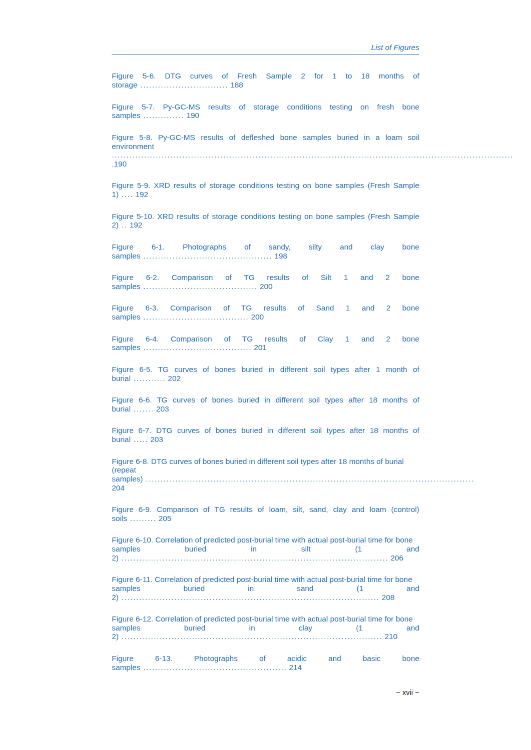List of Figures
Figure 5-6. DTG curves of Fresh Sample 2 for 1 to 18 months of storage .............................. 188
Figure 5-7. Py-GC-MS results of storage conditions testing on fresh bone samples .............. 190
Figure 5-8. Py-GC-MS results of defleshed bone samples buried in a loam soil environment
......................................................................................................................................... .190
Figure 5-9. XRD results of storage conditions testing on bone samples (Fresh Sample 1) .... 192
Figure 5-10. XRD results of storage conditions testing on bone samples (Fresh Sample 2) .. 192
Figure 6-1. Photographs of sandy, silty and clay bone samples ............................................ 198
Figure 6-2. Comparison of TG results of Silt 1 and 2 bone samples ....................................... 200
Figure 6-3. Comparison of TG results of Sand 1 and 2 bone samples .................................... 200
Figure 6-4. Comparison of TG results of Clay 1 and 2 bone samples ..................................... 201
Figure 6-5. TG curves of bones buried in different soil types after 1 month of burial ........... 202
Figure 6-6. TG curves of bones buried in different soil types after 18 months of burial ....... 203
Figure 6-7. DTG curves of bones buried in different soil types after 18 months of burial ..... 203
Figure 6-8. DTG curves of bones buried in different soil types after 18 months of burial
(repeat samples) ................................................................................................................ 204
Figure 6-9. Comparison of TG results of loam, silt, sand, clay and loam (control) soils ......... 205
Figure 6-10. Correlation of predicted post-burial time with actual post-burial time for bone
samples buried in silt (1 and 2) ........................................................................................... 206
Figure 6-11. Correlation of predicted post-burial time with actual post-burial time for bone
samples buried in sand (1 and 2) ........................................................................................ 208
Figure 6-12. Correlation of predicted post-burial time with actual post-burial time for bone
samples buried in clay (1 and 2) ......................................................................................... 210
Figure 6-13. Photographs of acidic and basic bone samples ................................................. 214
~ xvii ~